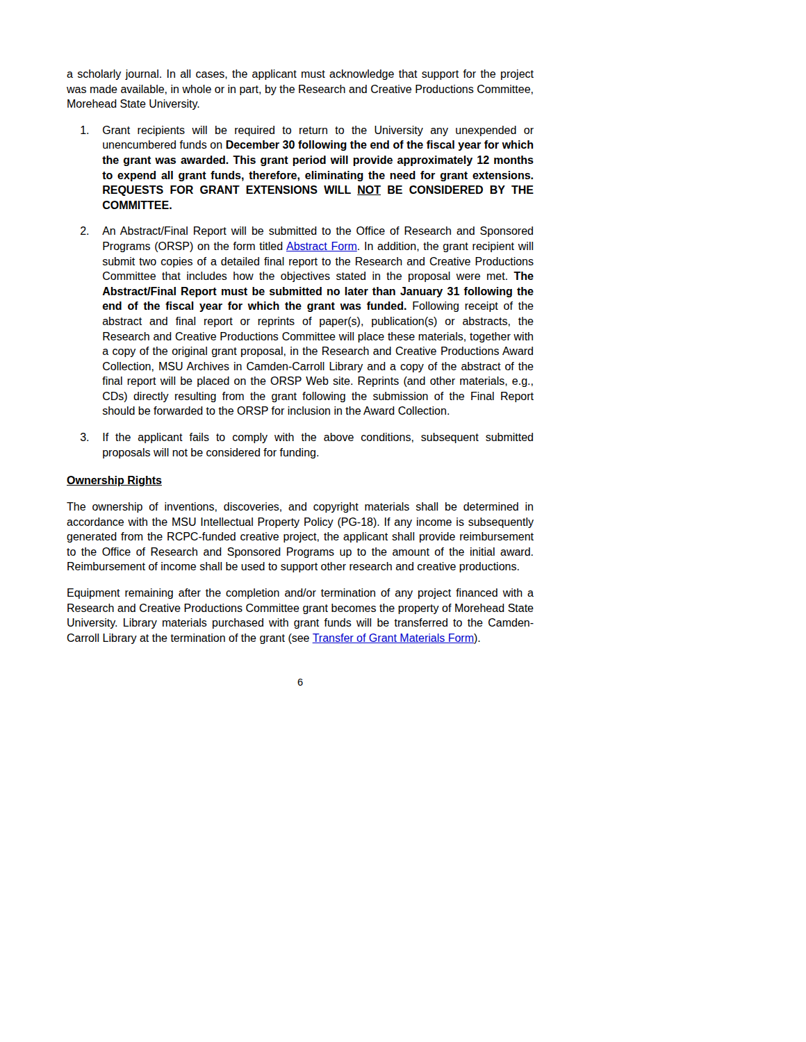a scholarly journal. In all cases, the applicant must acknowledge that support for the project was made available, in whole or in part, by the Research and Creative Productions Committee, Morehead State University.
Grant recipients will be required to return to the University any unexpended or unencumbered funds on December 30 following the end of the fiscal year for which the grant was awarded. This grant period will provide approximately 12 months to expend all grant funds, therefore, eliminating the need for grant extensions. REQUESTS FOR GRANT EXTENSIONS WILL NOT BE CONSIDERED BY THE COMMITTEE.
An Abstract/Final Report will be submitted to the Office of Research and Sponsored Programs (ORSP) on the form titled Abstract Form. In addition, the grant recipient will submit two copies of a detailed final report to the Research and Creative Productions Committee that includes how the objectives stated in the proposal were met. The Abstract/Final Report must be submitted no later than January 31 following the end of the fiscal year for which the grant was funded. Following receipt of the abstract and final report or reprints of paper(s), publication(s) or abstracts, the Research and Creative Productions Committee will place these materials, together with a copy of the original grant proposal, in the Research and Creative Productions Award Collection, MSU Archives in Camden-Carroll Library and a copy of the abstract of the final report will be placed on the ORSP Web site. Reprints (and other materials, e.g., CDs) directly resulting from the grant following the submission of the Final Report should be forwarded to the ORSP for inclusion in the Award Collection.
If the applicant fails to comply with the above conditions, subsequent submitted proposals will not be considered for funding.
Ownership Rights
The ownership of inventions, discoveries, and copyright materials shall be determined in accordance with the MSU Intellectual Property Policy (PG-18). If any income is subsequently generated from the RCPC-funded creative project, the applicant shall provide reimbursement to the Office of Research and Sponsored Programs up to the amount of the initial award. Reimbursement of income shall be used to support other research and creative productions.
Equipment remaining after the completion and/or termination of any project financed with a Research and Creative Productions Committee grant becomes the property of Morehead State University. Library materials purchased with grant funds will be transferred to the Camden-Carroll Library at the termination of the grant (see Transfer of Grant Materials Form).
6